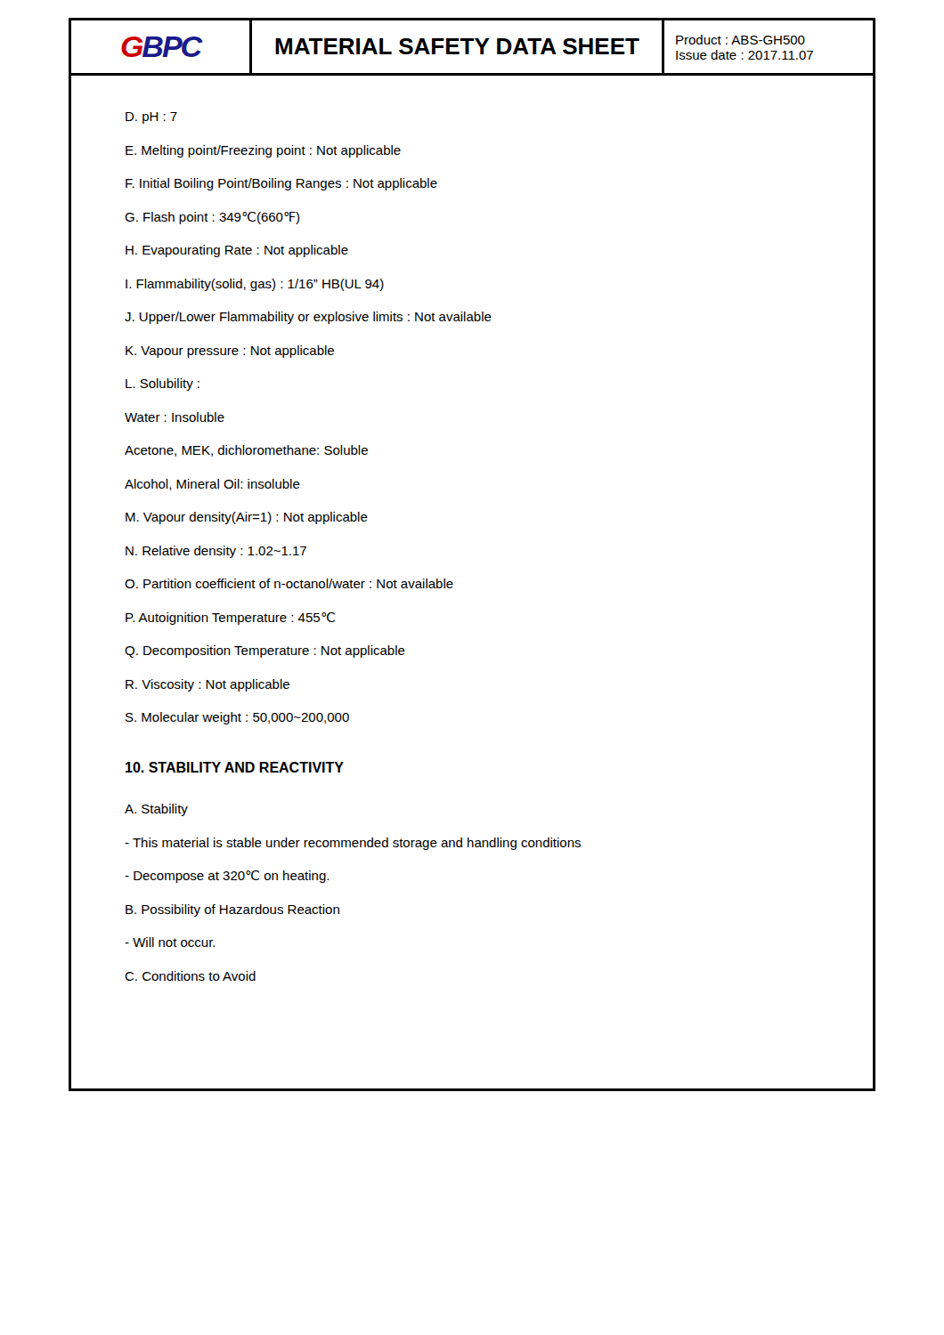GBPC
MATERIAL SAFETY DATA SHEET
Product : ABS-GH500
Issue date : 2017.11.07
D. pH : 7
E. Melting point/Freezing point : Not applicable
F. Initial Boiling Point/Boiling Ranges : Not applicable
G. Flash point : 349℃(660℉)
H. Evapourating Rate : Not applicable
I. Flammability(solid, gas) : 1/16” HB(UL 94)
J. Upper/Lower Flammability or explosive limits : Not available
K. Vapour pressure : Not applicable
L. Solubility :
Water : Insoluble
Acetone, MEK, dichloromethane: Soluble
Alcohol, Mineral Oil: insoluble
M. Vapour density(Air=1) : Not applicable
N. Relative density : 1.02~1.17
O. Partition coefficient of n-octanol/water : Not available
P. Autoignition Temperature : 455℃
Q. Decomposition Temperature : Not applicable
R. Viscosity : Not applicable
S. Molecular weight : 50,000~200,000
10. STABILITY AND REACTIVITY
A. Stability
- This material is stable under recommended storage and handling conditions
- Decompose at 320℃ on heating.
B. Possibility of Hazardous Reaction
- Will not occur.
C. Conditions to Avoid